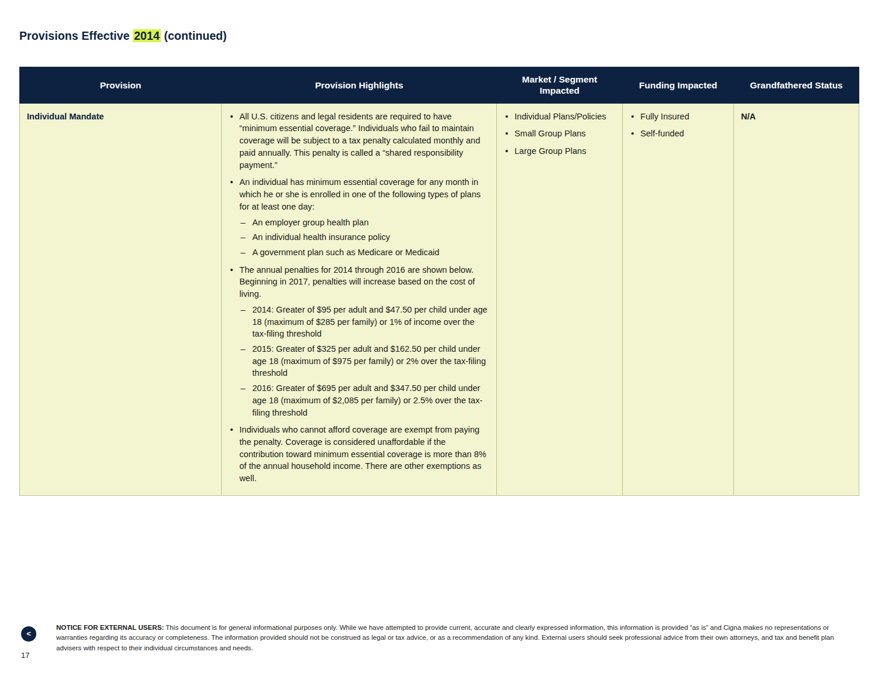Provisions Effective 2014 (continued)
| Provision | Provision Highlights | Market / Segment Impacted | Funding Impacted | Grandfathered Status |
| --- | --- | --- | --- | --- |
| Individual Mandate | All U.S. citizens and legal residents are required to have “minimum essential coverage.” Individuals who fail to maintain coverage will be subject to a tax penalty calculated monthly and paid annually. This penalty is called a “shared responsibility payment.” An individual has minimum essential coverage for any month in which he or she is enrolled in one of the following types of plans for at least one day: An employer group health plan An individual health insurance policy A government plan such as Medicare or Medicaid The annual penalties for 2014 through 2016 are shown below. Beginning in 2017, penalties will increase based on the cost of living. 2014: Greater of $95 per adult and $47.50 per child under age 18 (maximum of $285 per family) or 1% of income over the tax-filing threshold 2015: Greater of $325 per adult and $162.50 per child under age 18 (maximum of $975 per family) or 2% over the tax-filing threshold 2016: Greater of $695 per adult and $347.50 per child under age 18 (maximum of $2,085 per family) or 2.5% over the tax-filing threshold Individuals who cannot afford coverage are exempt from paying the penalty. Coverage is considered unaffordable if the contribution toward minimum essential coverage is more than 8% of the annual household income. There are other exemptions as well. | Individual Plans/Policies Small Group Plans Large Group Plans | Fully Insured Self-funded | N/A |
<
17
NOTICE FOR EXTERNAL USERS: This document is for general informational purposes only. While we have attempted to provide current, accurate and clearly expressed information, this information is provided “as is” and Cigna makes no representations or warranties regarding its accuracy or completeness. The information provided should not be construed as legal or tax advice, or as a recommendation of any kind. External users should seek professional advice from their own attorneys, and tax and benefit plan advisers with respect to their individual circumstances and needs.